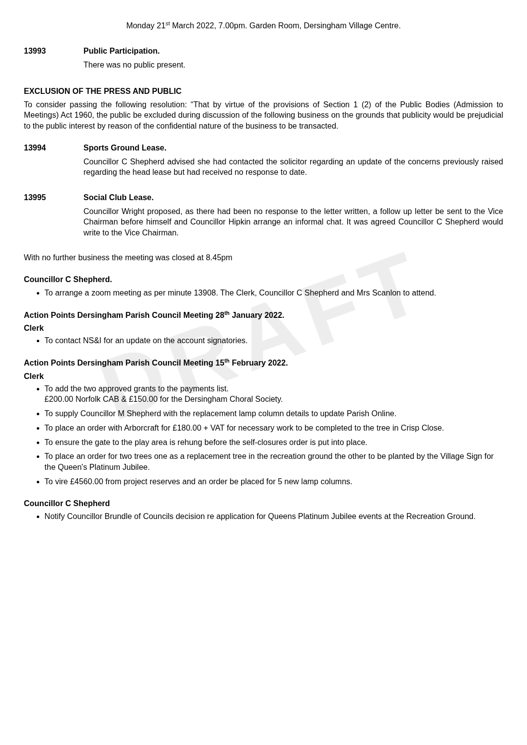DRAFT
Monday 21st March 2022, 7.00pm. Garden Room, Dersingham Village Centre.
13993
Public Participation.
There was no public present.
EXCLUSION OF THE PRESS AND PUBLIC
To consider passing the following resolution: “That by virtue of the provisions of Section 1 (2) of the Public Bodies (Admission to Meetings) Act 1960, the public be excluded during discussion of the following business on the grounds that publicity would be prejudicial to the public interest by reason of the confidential nature of the business to be transacted.
13994
Sports Ground Lease.
Councillor C Shepherd advised she had contacted the solicitor regarding an update of the concerns previously raised regarding the head lease but had received no response to date.
13995
Social Club Lease.
Councillor Wright proposed, as there had been no response to the letter written, a follow up letter be sent to the Vice Chairman before himself and Councillor Hipkin arrange an informal chat. It was agreed Councillor C Shepherd would write to the Vice Chairman.
With no further business the meeting was closed at 8.45pm
Councillor C Shepherd.
To arrange a zoom meeting as per minute 13908. The Clerk, Councillor C Shepherd and Mrs Scanlon to attend.
Action Points Dersingham Parish Council Meeting 28th January 2022.
Clerk
To contact NS&I for an update on the account signatories.
Action Points Dersingham Parish Council Meeting 15th February 2022.
Clerk
To add the two approved grants to the payments list.
£200.00 Norfolk CAB & £150.00 for the Dersingham Choral Society.
To supply Councillor M Shepherd with the replacement lamp column details to update Parish Online.
To place an order with Arborcraft for £180.00 + VAT for necessary work to be completed to the tree in Crisp Close.
To ensure the gate to the play area is rehung before the self-closures order is put into place.
To place an order for two trees one as a replacement tree in the recreation ground the other to be planted by the Village Sign for the Queen's Platinum Jubilee.
To vire £4560.00 from project reserves and an order be placed for 5 new lamp columns.
Councillor C Shepherd
Notify Councillor Brundle of Councils decision re application for Queens Platinum Jubilee events at the Recreation Ground.